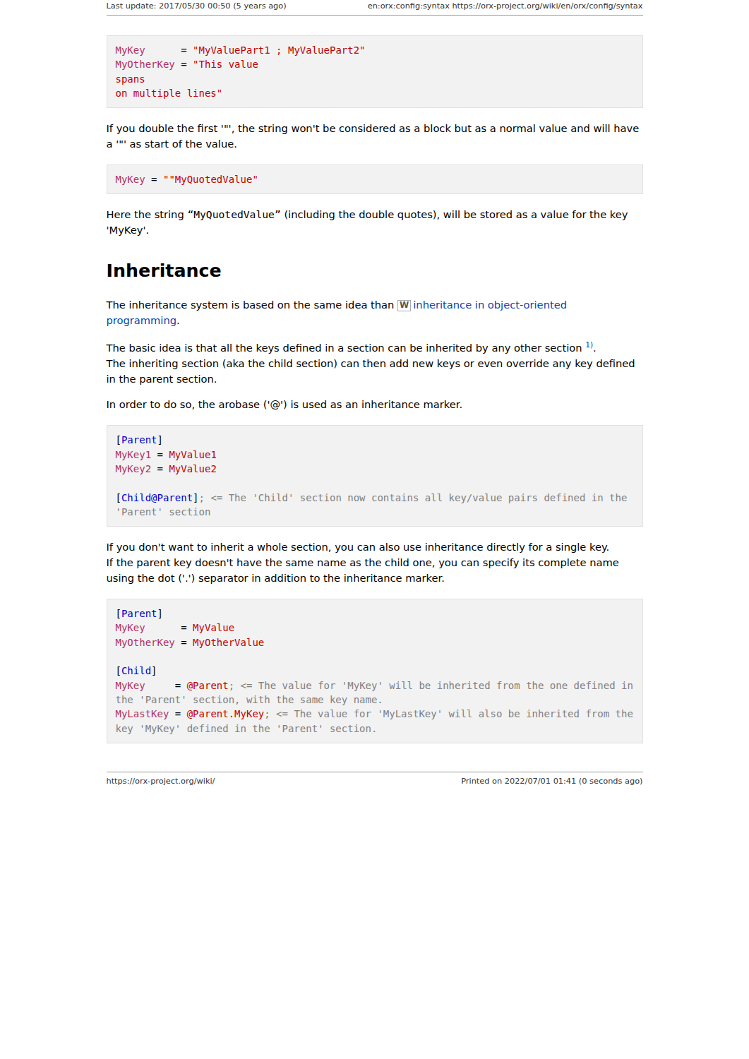Last update: 2017/05/30 00:50 (5 years ago)
en:orx:config:syntax https://orx-project.org/wiki/en/orx/config/syntax
MyKey      = "MyValuePart1 ; MyValuePart2"
MyOtherKey = "This value
spans
on multiple lines"
If you double the first '"', the string won't be considered as a block but as a normal value and will have a '"' as start of the value.
MyKey = ""MyQuotedValue"
Here the string “MyQuotedValue” (including the double quotes), will be stored as a value for the key 'MyKey'.
Inheritance
The inheritance system is based on the same idea than Winheritance in object-oriented programming.
The basic idea is that all the keys defined in a section can be inherited by any other section 1).
The inheriting section (aka the child section) can then add new keys or even override any key defined in the parent section.
In order to do so, the arobase ('@') is used as an inheritance marker.
[Parent]
MyKey1 = MyValue1
MyKey2 = MyValue2

[Child@Parent]; <= The 'Child' section now contains all key/value pairs defined in the 'Parent' section
If you don't want to inherit a whole section, you can also use inheritance directly for a single key.
If the parent key doesn't have the same name as the child one, you can specify its complete name using the dot ('.') separator in addition to the inheritance marker.
[Parent]
MyKey      = MyValue
MyOtherKey = MyOtherValue

[Child]
MyKey     = @Parent; <= The value for 'MyKey' will be inherited from the one defined in the 'Parent' section, with the same key name.
MyLastKey = @Parent.MyKey; <= The value for 'MyLastKey' will also be inherited from the key 'MyKey' defined in the 'Parent' section.
https://orx-project.org/wiki/
Printed on 2022/07/01 01:41 (0 seconds ago)